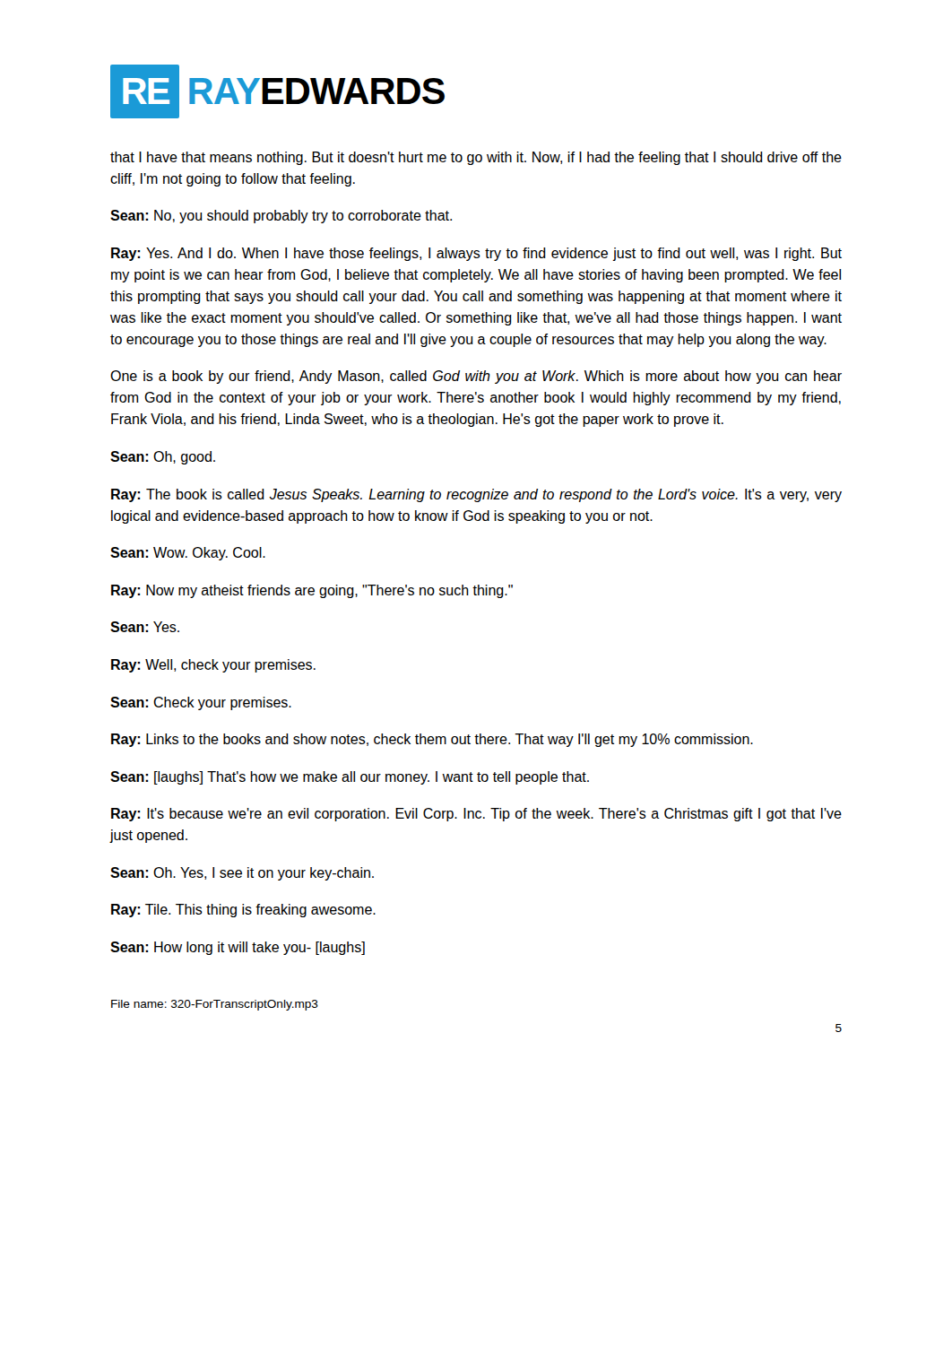RE RAY EDWARDS
that I have that means nothing. But it doesn't hurt me to go with it. Now, if I had the feeling that I should drive off the cliff, I'm not going to follow that feeling.
Sean: No, you should probably try to corroborate that.
Ray: Yes. And I do. When I have those feelings, I always try to find evidence just to find out well, was I right. But my point is we can hear from God, I believe that completely. We all have stories of having been prompted. We feel this prompting that says you should call your dad. You call and something was happening at that moment where it was like the exact moment you should've called. Or something like that, we've all had those things happen. I want to encourage you to those things are real and I'll give you a couple of resources that may help you along the way.
One is a book by our friend, Andy Mason, called God with you at Work. Which is more about how you can hear from God in the context of your job or your work. There's another book I would highly recommend by my friend, Frank Viola, and his friend, Linda Sweet, who is a theologian. He's got the paper work to prove it.
Sean: Oh, good.
Ray: The book is called Jesus Speaks. Learning to recognize and to respond to the Lord's voice. It's a very, very logical and evidence-based approach to how to know if God is speaking to you or not.
Sean: Wow. Okay. Cool.
Ray: Now my atheist friends are going, "There's no such thing."
Sean: Yes.
Ray: Well, check your premises.
Sean: Check your premises.
Ray: Links to the books and show notes, check them out there. That way I'll get my 10% commission.
Sean: [laughs] That's how we make all our money. I want to tell people that.
Ray: It's because we're an evil corporation. Evil Corp. Inc. Tip of the week. There's a Christmas gift I got that I've just opened.
Sean: Oh. Yes, I see it on your key-chain.
Ray: Tile. This thing is freaking awesome.
Sean: How long it will take you- [laughs]
File name: 320-ForTranscriptOnly.mp3
5